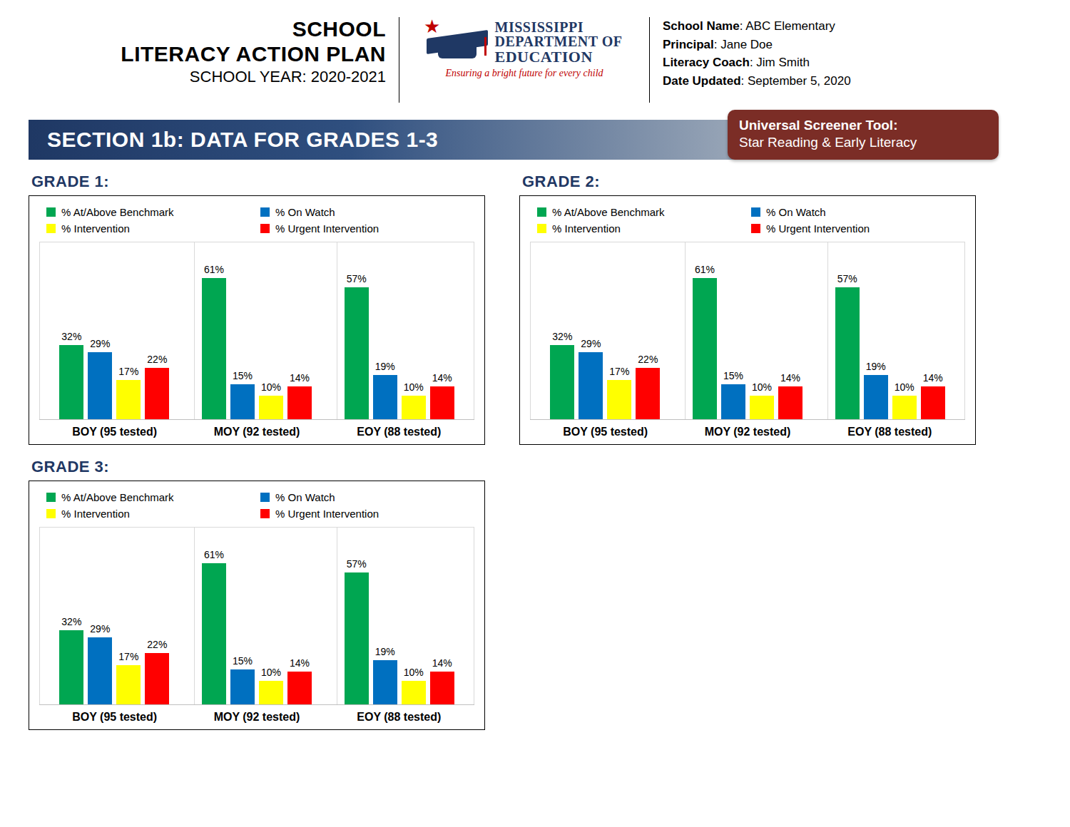SCHOOL
LITERACY ACTION PLAN
SCHOOL YEAR: 2020-2021
★
MISSISSIPPI
DEPARTMENT OF
EDUCATION
Ensuring a bright future for every child
School Name: ABC Elementary
Principal: Jane Doe
Literacy Coach: Jim Smith
Date Updated: September 5, 2020
SECTION 1b: DATA FOR GRADES 1-3
Universal Screener Tool:
Star Reading & Early Literacy
GRADE 1:
% At/Above Benchmark
% On Watch
% Intervention
% Urgent Intervention
32%
29%
17%
22%
61%
15%
10%
14%
57%
19%
10%
14%
BOY (95 tested) MOY (92 tested) EOY (88 tested)
GRADE 2:
% At/Above Benchmark
% On Watch
% Intervention
% Urgent Intervention
32%
29%
17%
22%
61%
15%
10%
14%
57%
19%
10%
14%
BOY (95 tested) MOY (92 tested) EOY (88 tested)
GRADE 3:
% At/Above Benchmark
% On Watch
% Intervention
% Urgent Intervention
32%
29%
17%
22%
61%
15%
10%
14%
57%
19%
10%
14%
BOY (95 tested) MOY (92 tested) EOY (88 tested)